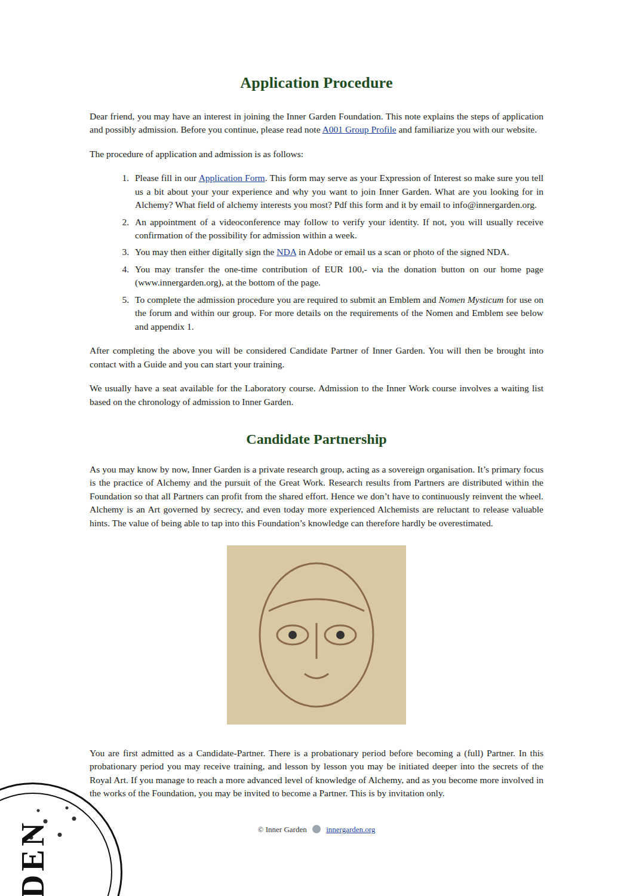Application Procedure
Dear friend, you may have an interest in joining the Inner Garden Foundation. This note explains the steps of application and possibly admission. Before you continue, please read note A001 Group Profile and familiarize you with our website.
The procedure of application and admission is as follows:
Please fill in our Application Form. This form may serve as your Expression of Interest so make sure you tell us a bit about your your experience and why you want to join Inner Garden. What are you looking for in Alchemy? What field of alchemy interests you most? Pdf this form and it by email to info@innergarden.org.
An appointment of a videoconference may follow to verify your identity. If not, you will usually receive confirmation of the possibility for admission within a week.
You may then either digitally sign the NDA in Adobe or email us a scan or photo of the signed NDA.
You may transfer the one-time contribution of EUR 100,- via the donation button on our home page (www.innergarden.org), at the bottom of the page.
To complete the admission procedure you are required to submit an Emblem and Nomen Mysticum for use on the forum and within our group. For more details on the requirements of the Nomen and Emblem see below and appendix 1.
After completing the above you will be considered Candidate Partner of Inner Garden. You will then be brought into contact with a Guide and you can start your training.
We usually have a seat available for the Laboratory course. Admission to the Inner Work course involves a waiting list based on the chronology of admission to Inner Garden.
Candidate Partnership
As you may know by now, Inner Garden is a private research group, acting as a sovereign organisation. It’s primary focus is the practice of Alchemy and the pursuit of the Great Work. Research results from Partners are distributed within the Foundation so that all Partners can profit from the shared effort. Hence we don’t have to continuously reinvent the wheel. Alchemy is an Art governed by secrecy, and even today more experienced Alchemists are reluctant to release valuable hints. The value of being able to tap into this Foundation’s knowledge can therefore hardly be overestimated.
You are first admitted as a Candidate-Partner. There is a probationary period before becoming a (full) Partner. In this probationary period you may receive training, and lesson by lesson you may be initiated deeper into the secrets of the Royal Art. If you manage to reach a more advanced level of knowledge of Alchemy, and as you become more involved in the works of the Foundation, you may be invited to become a Partner. This is by invitation only.
© Inner Garden innergarden.org
RDEN
✠